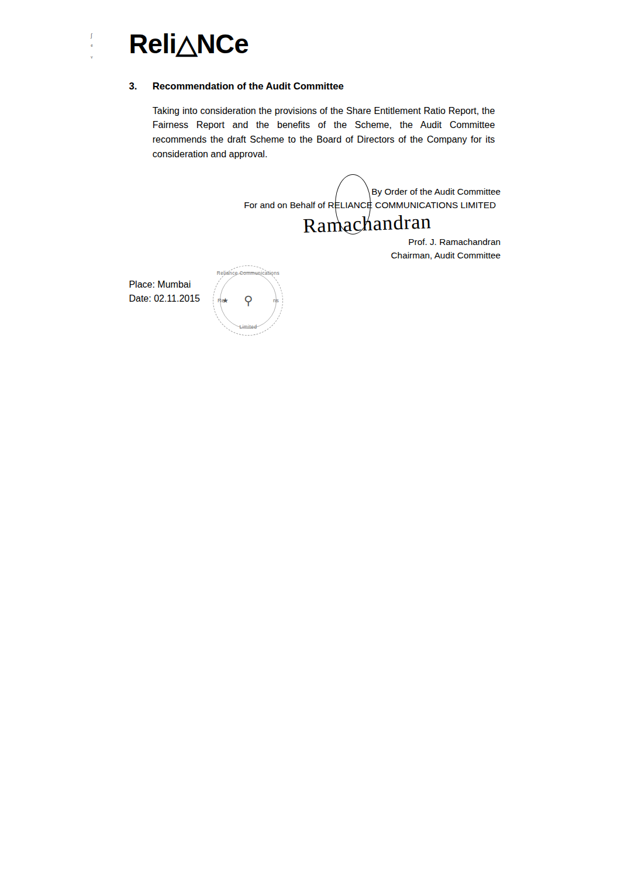ʃ
ᵉ
ᵥ
Reli△NCe
3.
Recommendation of the Audit Committee
Taking into consideration the provisions of the Share Entitlement Ratio Report, the Fairness Report and the benefits of the Scheme, the Audit Committee recommends the draft Scheme to the Board of Directors of the Company for its consideration and approval.
By Order of the Audit Committee
For and on Behalf of RELIANCE COMMUNICATIONS LIMITED
Ramachandran
Prof. J. Ramachandran
Chairman, Audit Committee
Place: Mumbai
Date: 02.11.2015
Reliance Communications
Limited
Re
ns
★
⚲